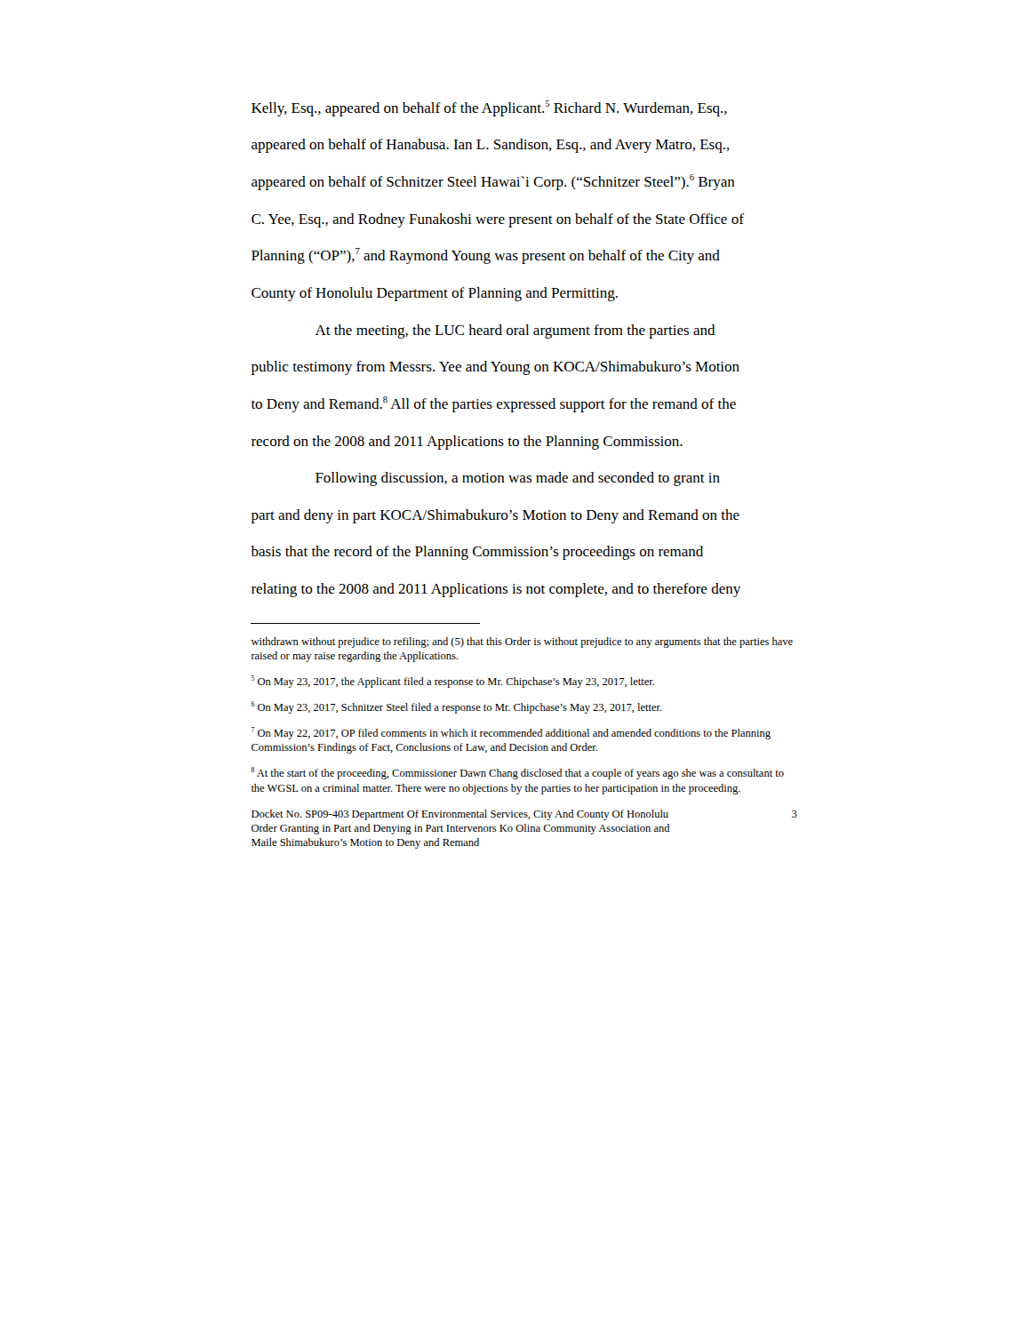Kelly, Esq., appeared on behalf of the Applicant.5 Richard N. Wurdeman, Esq.,
appeared on behalf of Hanabusa. Ian L. Sandison, Esq., and Avery Matro, Esq.,
appeared on behalf of Schnitzer Steel Hawai`i Corp. (“Schnitzer Steel”).6 Bryan
C. Yee, Esq., and Rodney Funakoshi were present on behalf of the State Office of
Planning (“OP”),7 and Raymond Young was present on behalf of the City and
County of Honolulu Department of Planning and Permitting.
At the meeting, the LUC heard oral argument from the parties and
public testimony from Messrs. Yee and Young on KOCA/Shimabukuro’s Motion
to Deny and Remand.8 All of the parties expressed support for the remand of the
record on the 2008 and 2011 Applications to the Planning Commission.
Following discussion, a motion was made and seconded to grant in
part and deny in part KOCA/Shimabukuro’s Motion to Deny and Remand on the
basis that the record of the Planning Commission’s proceedings on remand
relating to the 2008 and 2011 Applications is not complete, and to therefore deny
withdrawn without prejudice to refiling; and (5) that this Order is without prejudice to any arguments that the parties have raised or may raise regarding the Applications.
5 On May 23, 2017, the Applicant filed a response to Mr. Chipchase’s May 23, 2017, letter.
6 On May 23, 2017, Schnitzer Steel filed a response to Mr. Chipchase’s May 23, 2017, letter.
7 On May 22, 2017, OP filed comments in which it recommended additional and amended conditions to the Planning Commission’s Findings of Fact, Conclusions of Law, and Decision and Order.
8 At the start of the proceeding, Commissioner Dawn Chang disclosed that a couple of years ago she was a consultant to the WGSL on a criminal matter. There were no objections by the parties to her participation in the proceeding.
3
Docket No. SP09-403 Department Of Environmental Services, City And County Of Honolulu
Order Granting in Part and Denying in Part Intervenors Ko Olina Community Association and
Maile Shimabukuro’s Motion to Deny and Remand